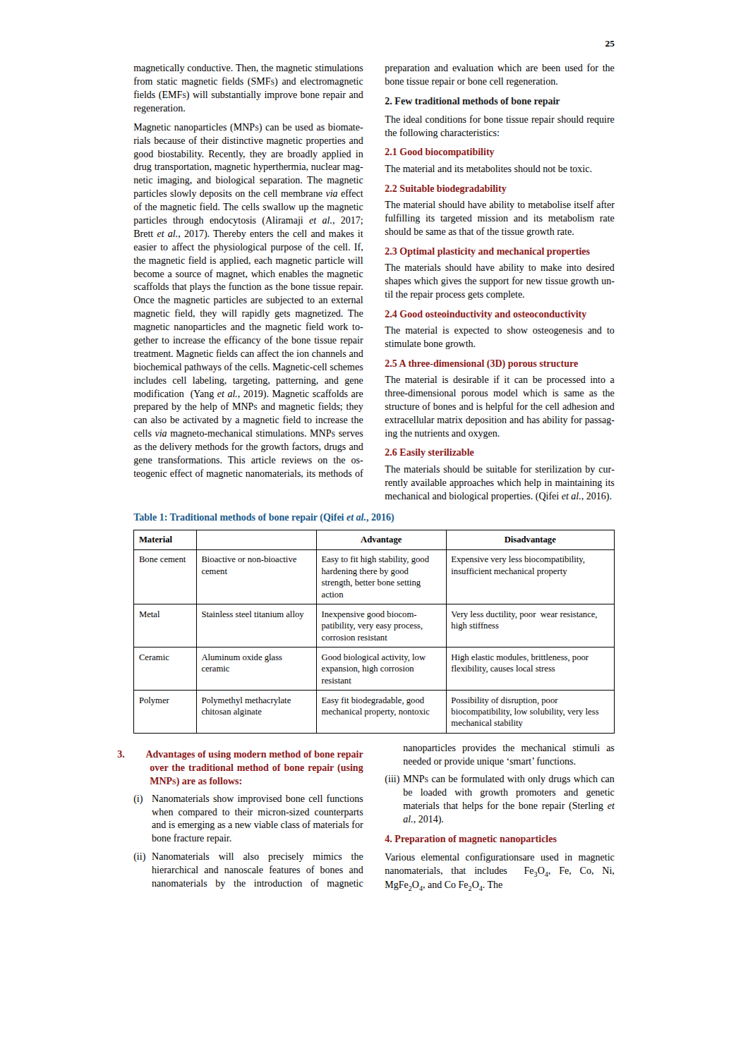25
magnetically conductive. Then, the magnetic stimulations from static magnetic fields (SMFs) and electromagnetic fields (EMFs) will substantially improve bone repair and regeneration.
Magnetic nanoparticles (MNPs) can be used as biomaterials because of their distinctive magnetic properties and good biostability. Recently, they are broadly applied in drug transportation, magnetic hyperthermia, nuclear magnetic imaging, and biological separation. The magnetic particles slowly deposits on the cell membrane via effect of the magnetic field. The cells swallow up the magnetic particles through endocytosis (Aliramaji et al., 2017; Brett et al., 2017). Thereby enters the cell and makes it easier to affect the physiological purpose of the cell. If, the magnetic field is applied, each magnetic particle will become a source of magnet, which enables the magnetic scaffolds that plays the function as the bone tissue repair. Once the magnetic particles are subjected to an external magnetic field, they will rapidly gets magnetized. The magnetic nanoparticles and the magnetic field work together to increase the efficancy of the bone tissue repair treatment. Magnetic fields can affect the ion channels and biochemical pathways of the cells. Magnetic-cell schemes includes cell labeling, targeting, patterning, and gene modification (Yang et al., 2019). Magnetic scaffolds are prepared by the help of MNPs and magnetic fields; they can also be activated by a magnetic field to increase the cells via magneto-mechanical stimulations. MNPs serves as the delivery methods for the growth factors, drugs and gene transformations. This article reviews on the osteogenic effect of magnetic nanomaterials, its methods of preparation and evaluation which are been used for the bone tissue repair or bone cell regeneration.
2. Few traditional methods of bone repair
The ideal conditions for bone tissue repair should require the following characteristics:
2.1 Good biocompatibility
The material and its metabolites should not be toxic.
2.2 Suitable biodegradability
The material should have ability to metabolise itself after fulfilling its targeted mission and its metabolism rate should be same as that of the tissue growth rate.
2.3 Optimal plasticity and mechanical properties
The materials should have ability to make into desired shapes which gives the support for new tissue growth until the repair process gets complete.
2.4 Good osteoinductivity and osteoconductivity
The material is expected to show osteogenesis and to stimulate bone growth.
2.5 A three-dimensional (3D) porous structure
The material is desirable if it can be processed into a three-dimensional porous model which is same as the structure of bones and is helpful for the cell adhesion and extracellular matrix deposition and has ability for passaging the nutrients and oxygen.
2.6 Easily sterilizable
The materials should be suitable for sterilization by currently available approaches which help in maintaining its mechanical and biological properties. (Qifei et al., 2016).
Table 1: Traditional methods of bone repair (Qifei et al., 2016)
| Material | | Advantage | Disadvantage |
| --- | --- | --- | --- |
| Bone cement | Bioactive or non-bioactive cement | Easy to fit high stability, good hardening there by good strength, better bone setting action | Expensive very less biocompatibility, insufficient mechanical property |
| Metal | Stainless steel titanium alloy | Inexpensive good biocom-patibility, very easy process, corrosion resistant | Very less ductility, poor wear resistance, high stiffness |
| Ceramic | Aluminum oxide glass ceramic | Good biological activity, low expansion, high corrosion resistant | High elastic modules, brittleness, poor flexibility, causes local stress |
| Polymer | Polymethyl methacrylate chitosan alginate | Easy fit biodegradable, good mechanical property, nontoxic | Possibility of disruption, poor biocompatibility, low solubility, very less mechanical stability |
3. Advantages of using modern method of bone repair over the traditional method of bone repair (using MNPs) are as follows:
(i) Nanomaterials show improvised bone cell functions when compared to their micron-sized counterparts and is emerging as a new viable class of materials for bone fracture repair.
(ii) Nanomaterials will also precisely mimics the hierarchical and nanoscale features of bones and nanomaterials by the introduction of magnetic nanoparticles provides the mechanical stimuli as needed or provide unique ‘smart’ functions.
(iii) MNPs can be formulated with only drugs which can be loaded with growth promoters and genetic materials that helps for the bone repair (Sterling et al., 2014).
4. Preparation of magnetic nanoparticles
Various elemental configurationsare used in magnetic nanomaterials, that includes Fe3O4, Fe, Co, Ni, MgFe2O4, and Co Fe2O4. The